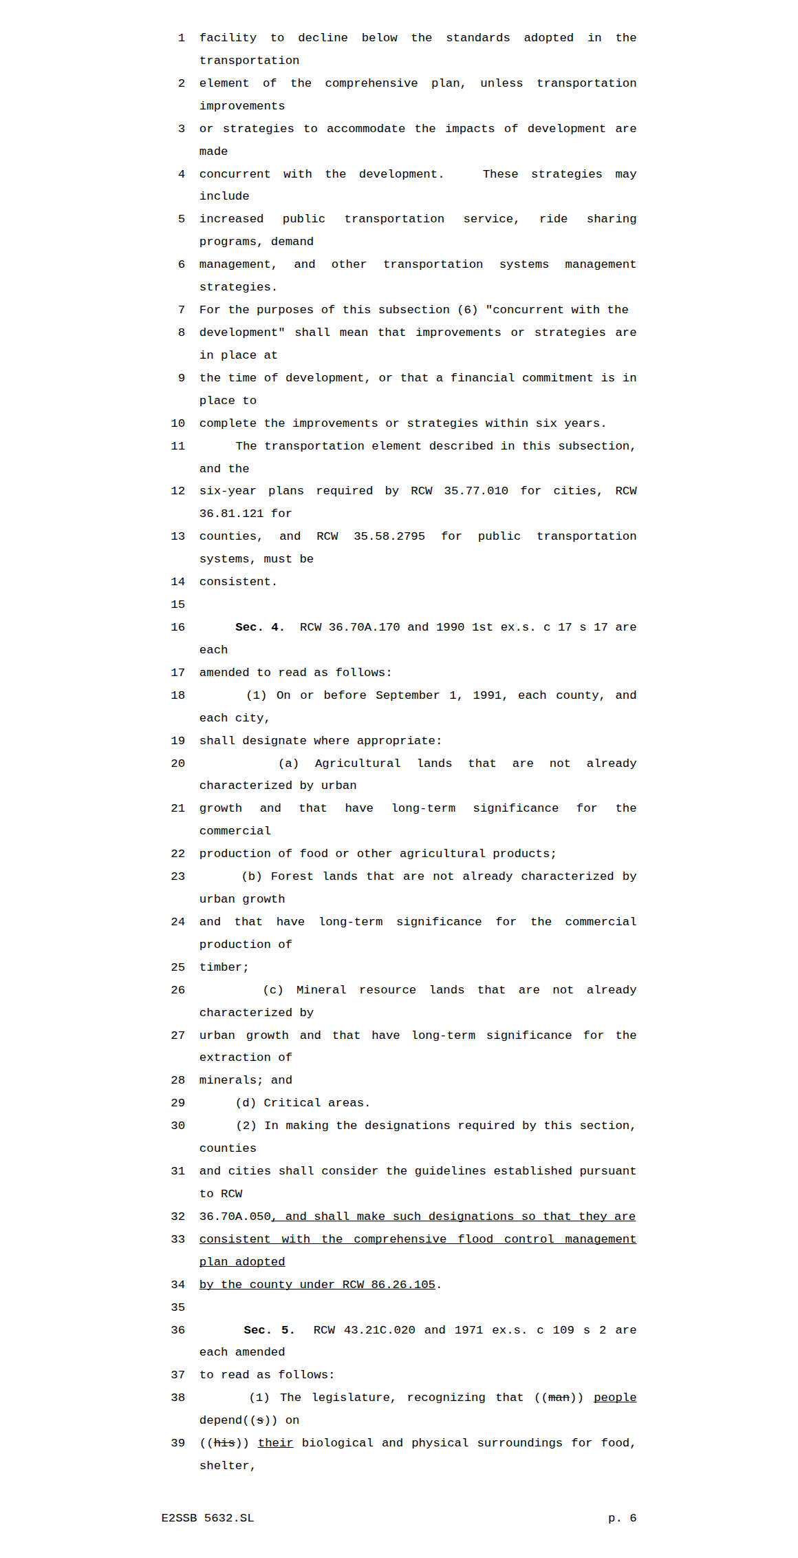facility to decline below the standards adopted in the transportation
element of the comprehensive plan, unless transportation improvements
or strategies to accommodate the impacts of development are made
concurrent with the development. These strategies may include
increased public transportation service, ride sharing programs, demand
management, and other transportation systems management strategies.
For the purposes of this subsection (6) "concurrent with the
development" shall mean that improvements or strategies are in place at
the time of development, or that a financial commitment is in place to
complete the improvements or strategies within six years.
The transportation element described in this subsection, and the
six-year plans required by RCW 35.77.010 for cities, RCW 36.81.121 for
counties, and RCW 35.58.2795 for public transportation systems, must be
consistent.
Sec. 4. RCW 36.70A.170 and 1990 1st ex.s. c 17 s 17 are each
amended to read as follows:
(1) On or before September 1, 1991, each county, and each city,
shall designate where appropriate:
(a) Agricultural lands that are not already characterized by urban
growth and that have long-term significance for the commercial
production of food or other agricultural products;
(b) Forest lands that are not already characterized by urban growth
and that have long-term significance for the commercial production of
timber;
(c) Mineral resource lands that are not already characterized by
urban growth and that have long-term significance for the extraction of
minerals; and
(d) Critical areas.
(2) In making the designations required by this section, counties
and cities shall consider the guidelines established pursuant to RCW
36.70A.050, and shall make such designations so that they are
consistent with the comprehensive flood control management plan adopted
by the county under RCW 86.26.105.
Sec. 5. RCW 43.21C.020 and 1971 ex.s. c 109 s 2 are each amended
to read as follows:
(1) The legislature, recognizing that ((man)) people depend((s)) on
((his)) their biological and physical surroundings for food, shelter,
E2SSB 5632.SL
p. 6